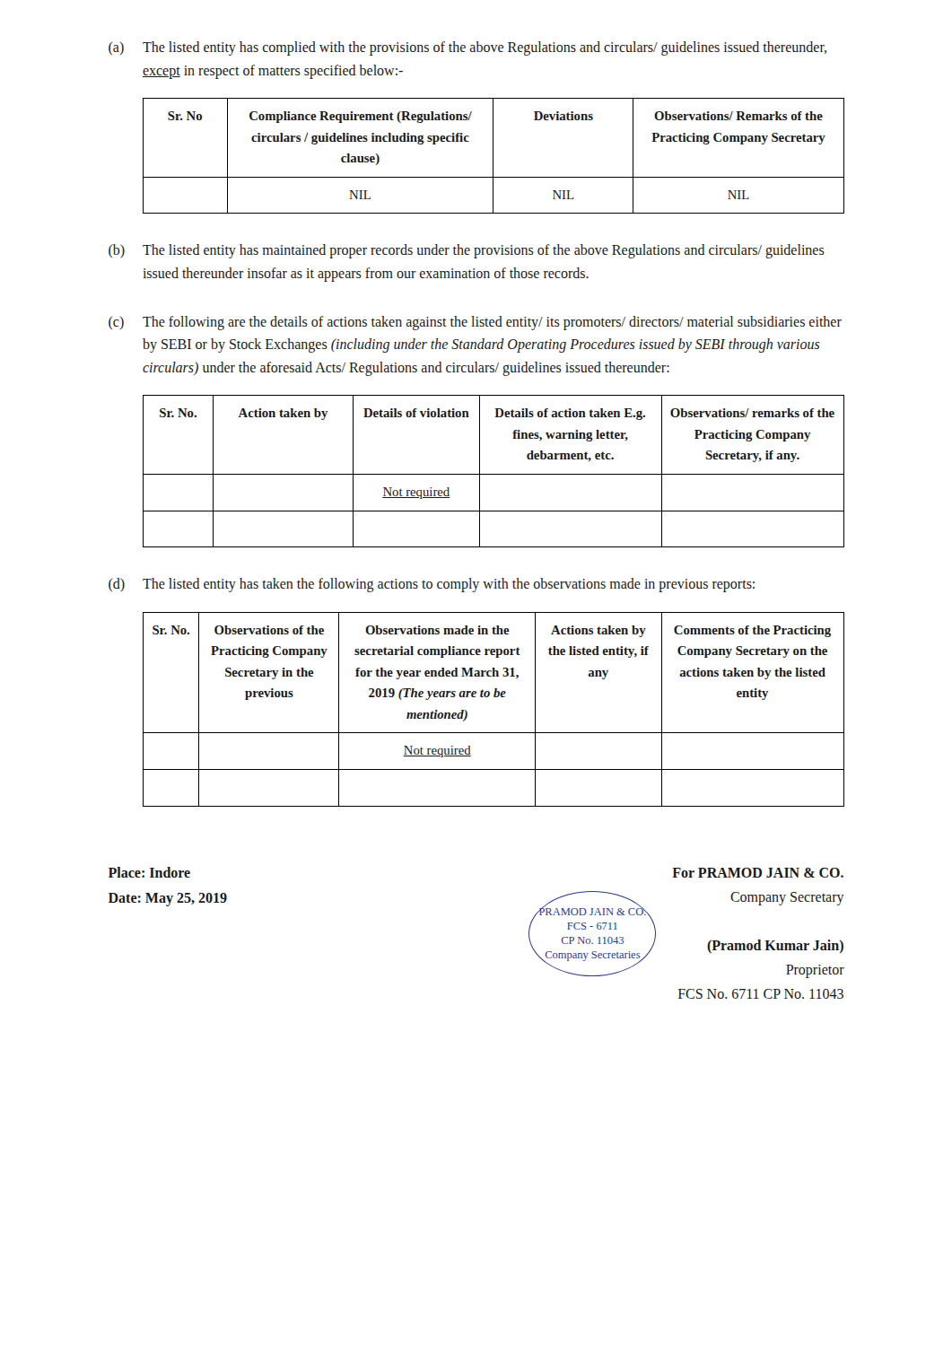(a) The listed entity has complied with the provisions of the above Regulations and circulars/ guidelines issued thereunder, except in respect of matters specified below:-
| Sr. No | Compliance Requirement (Regulations/ circulars / guidelines including specific clause) | Deviations | Observations/ Remarks of the Practicing Company Secretary |
| --- | --- | --- | --- |
| | NIL | NIL | NIL |
(b) The listed entity has maintained proper records under the provisions of the above Regulations and circulars/ guidelines issued thereunder insofar as it appears from our examination of those records.
(c) The following are the details of actions taken against the listed entity/ its promoters/ directors/ material subsidiaries either by SEBI or by Stock Exchanges (including under the Standard Operating Procedures issued by SEBI through various circulars) under the aforesaid Acts/ Regulations and circulars/ guidelines issued thereunder:
| Sr. No. | Action taken by | Details of violation | Details of action taken E.g. fines, warning letter, debarment, etc. | Observations/ remarks of the Practicing Company Secretary, if any. |
| --- | --- | --- | --- | --- |
| | | Not required | | |
(d) The listed entity has taken the following actions to comply with the observations made in previous reports:
| Sr. No. | Observations of the Practicing Company Secretary in the previous | Observations made in the secretarial compliance report for the year ended March 31, 2019 (The years are to be mentioned) | Actions taken by the listed entity, if any | Comments of the Practicing Company Secretary on the actions taken by the listed entity |
| --- | --- | --- | --- | --- |
| | | Not required | | |
Place: Indore
Date: May 25, 2019
PRAMOD JAIN & CO.
FCS - 6711
CP No. 11043
Company Secretaries
For PRAMOD JAIN & CO.
Company Secretary
(Pramod Kumar Jain)
Proprietor
FCS No. 6711 CP No. 11043